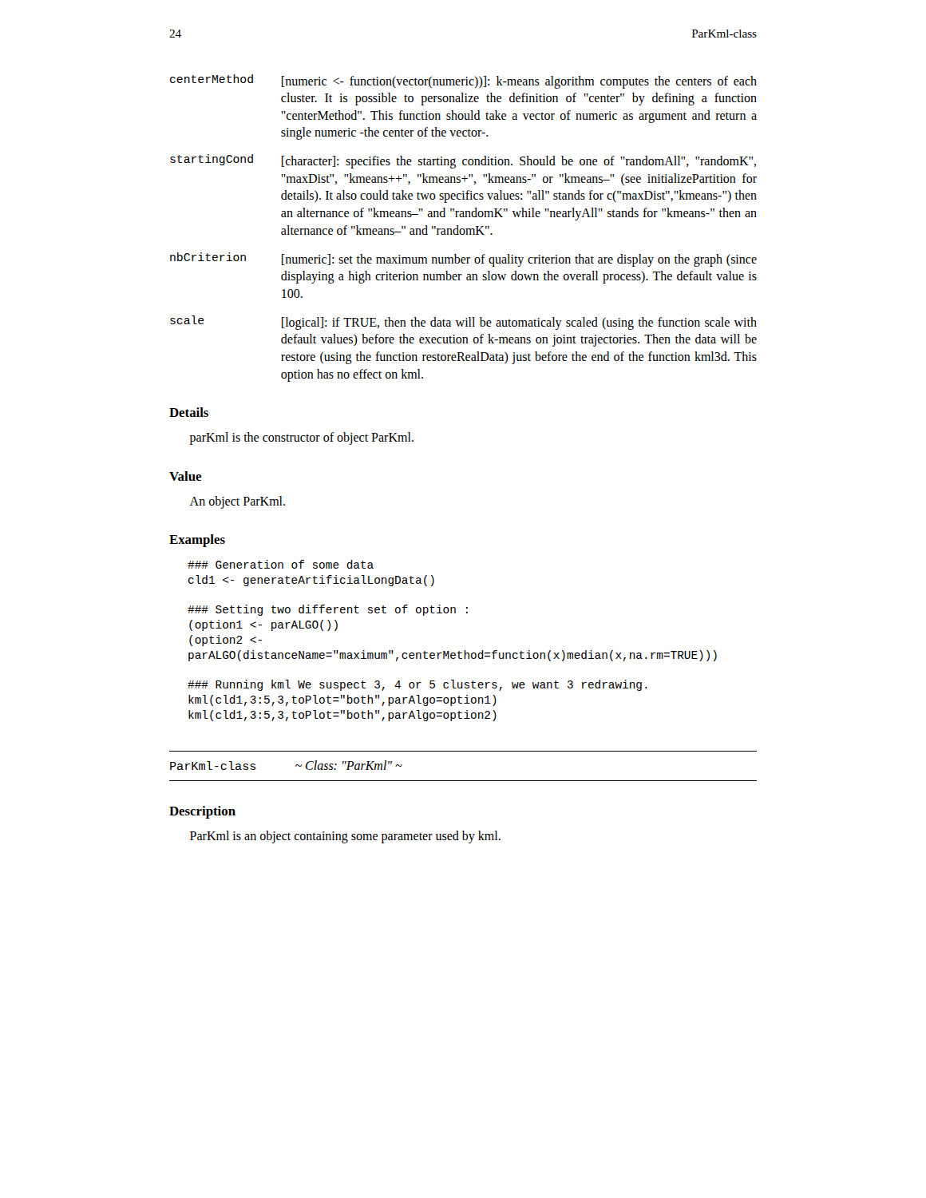24 ParKml-class
centerMethod
[numeric <- function(vector(numeric))]: k-means algorithm computes the centers of each cluster. It is possible to personalize the definition of "center" by defining a function "centerMethod". This function should take a vector of numeric as argument and return a single numeric -the center of the vector-.
startingCond
[character]: specifies the starting condition. Should be one of "randomAll", "randomK", "maxDist", "kmeans++", "kmeans+", "kmeans-" or "kmeans–" (see initializePartition for details). It also could take two specifics values: "all" stands for c("maxDist","kmeans-") then an alternance of "kmeans–" and "randomK" while "nearlyAll" stands for "kmeans-" then an alternance of "kmeans–" and "randomK".
nbCriterion
[numeric]: set the maximum number of quality criterion that are display on the graph (since displaying a high criterion number an slow down the overall process). The default value is 100.
scale
[logical]: if TRUE, then the data will be automaticaly scaled (using the function scale with default values) before the execution of k-means on joint trajectories. Then the data will be restore (using the function restoreRealData) just before the end of the function kml3d. This option has no effect on kml.
Details
parKml is the constructor of object ParKml.
Value
An object ParKml.
Examples
### Generation of some data
cld1 <- generateArtificialLongData()

### Setting two different set of option :
(option1 <- parALGO())
(option2 <- parALGO(distanceName="maximum",centerMethod=function(x)median(x,na.rm=TRUE)))

### Running kml We suspect 3, 4 or 5 clusters, we want 3 redrawing.
kml(cld1,3:5,3,toPlot="both",parAlgo=option1)
kml(cld1,3:5,3,toPlot="both",parAlgo=option2)
ParKml-class ~ Class: "ParKml" ~
Description
ParKml is an object containing some parameter used by kml.